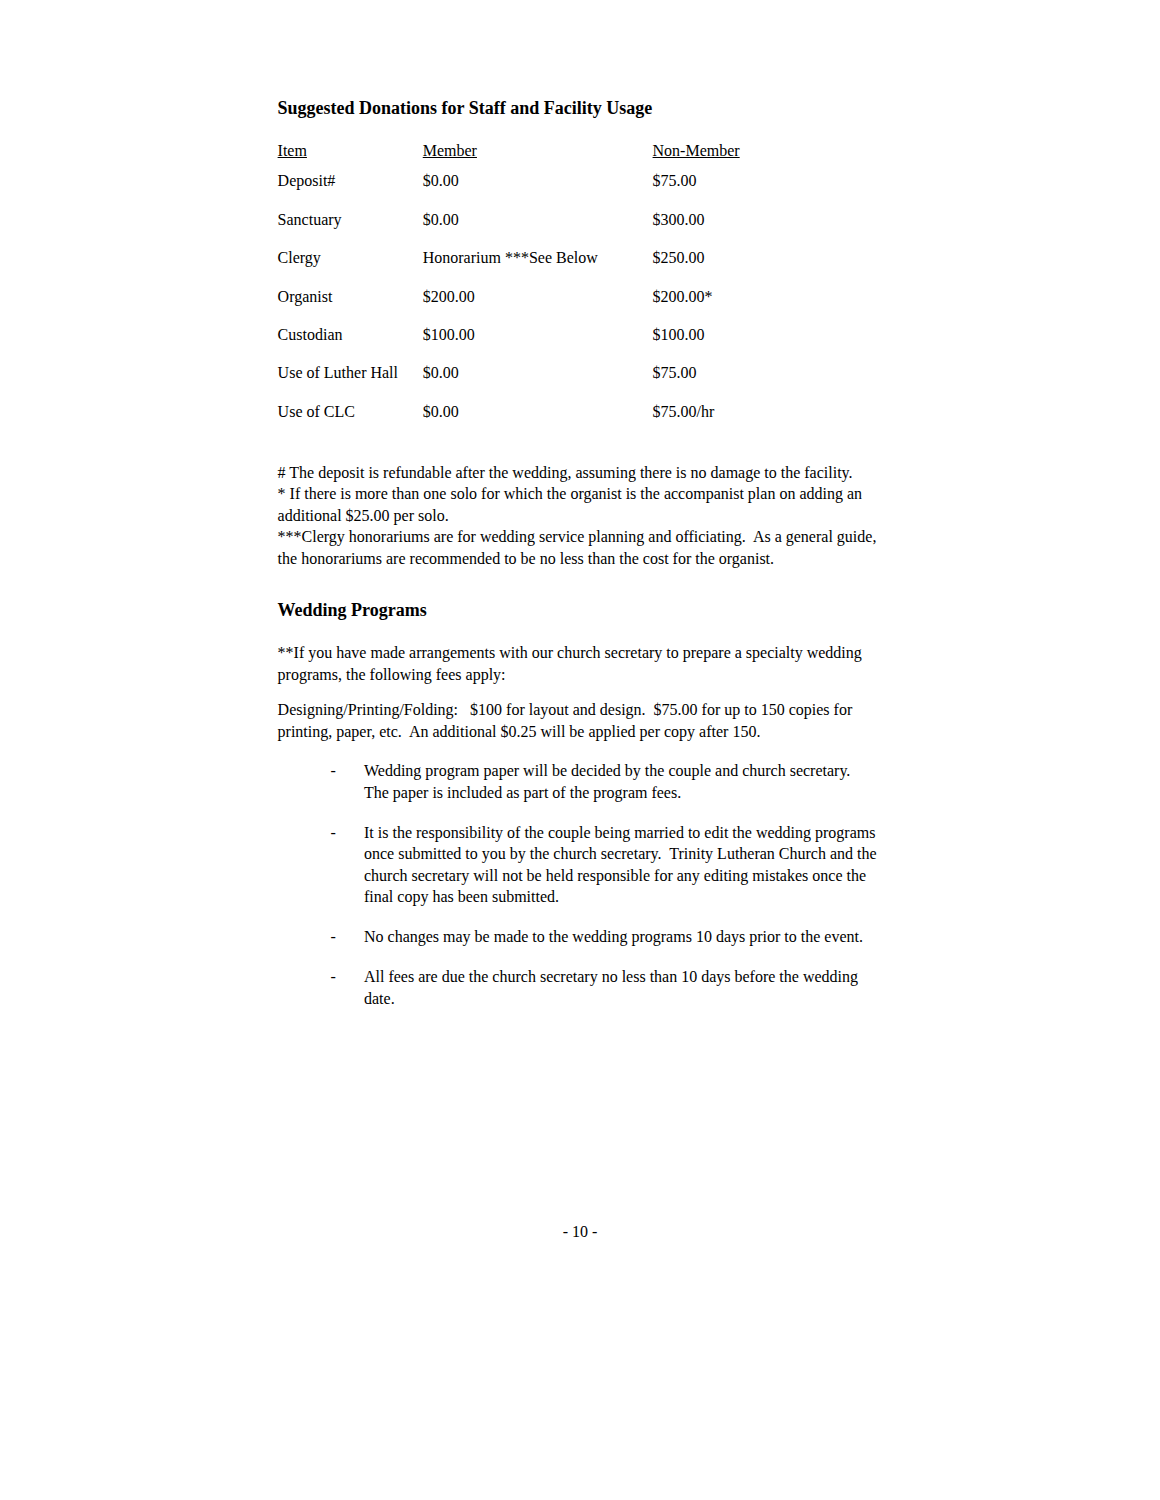Suggested Donations for Staff and Facility Usage
| Item | Member | Non-Member |
| --- | --- | --- |
| Deposit# | $0.00 | $75.00 |
| Sanctuary | $0.00 | $300.00 |
| Clergy | Honorarium ***See Below | $250.00 |
| Organist | $200.00 | $200.00* |
| Custodian | $100.00 | $100.00 |
| Use of Luther Hall | $0.00 | $75.00 |
| Use of CLC | $0.00 | $75.00/hr |
# The deposit is refundable after the wedding, assuming there is no damage to the facility.
* If there is more than one solo for which the organist is the accompanist plan on adding an additional $25.00 per solo.
***Clergy honorariums are for wedding service planning and officiating. As a general guide, the honorariums are recommended to be no less than the cost for the organist.
Wedding Programs
**If you have made arrangements with our church secretary to prepare a specialty wedding programs, the following fees apply:
Designing/Printing/Folding: $100 for layout and design. $75.00 for up to 150 copies for printing, paper, etc. An additional $0.25 will be applied per copy after 150.
Wedding program paper will be decided by the couple and church secretary. The paper is included as part of the program fees.
It is the responsibility of the couple being married to edit the wedding programs once submitted to you by the church secretary. Trinity Lutheran Church and the church secretary will not be held responsible for any editing mistakes once the final copy has been submitted.
No changes may be made to the wedding programs 10 days prior to the event.
All fees are due the church secretary no less than 10 days before the wedding date.
- 10 -